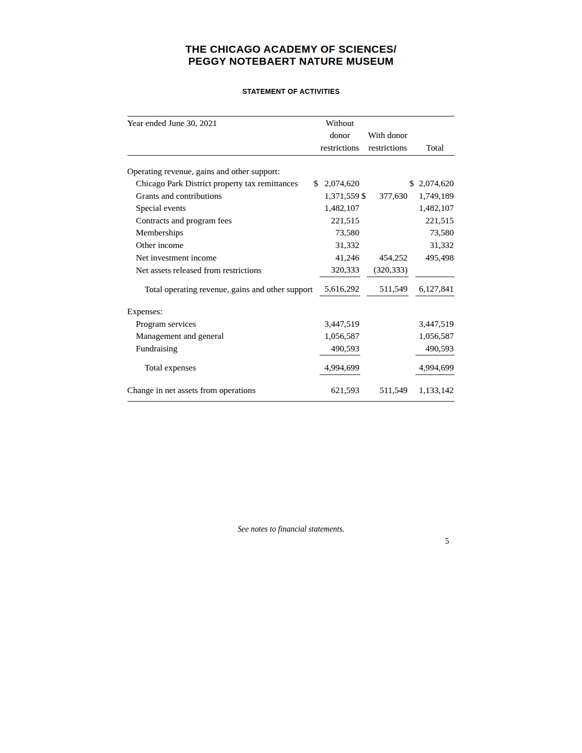THE CHICAGO ACADEMY OF SCIENCES/ PEGGY NOTEBAERT NATURE MUSEUM
STATEMENT OF ACTIVITIES
| Year ended June 30, 2021 | | Without | | | | |
| | | donor | | With donor | | |
| | | restrictions | | restrictions | | Total |
| Operating revenue, gains and other support: | | | | | | |
| Chicago Park District property tax remittances | $ | 2,074,620 | | | $ | 2,074,620 |
| Grants and contributions | | 1,371,559 | $ | 377,630 | | 1,749,189 |
| Special events | | 1,482,107 | | | | 1,482,107 |
| Contracts and program fees | | 221,515 | | | | 221,515 |
| Memberships | | 73,580 | | | | 73,580 |
| Other income | | 31,332 | | | | 31,332 |
| Net investment income | | 41,246 | | 454,252 | | 495,498 |
| Net assets released from restrictions | | 320,333 | | (320,333) | | |
| Total operating revenue, gains and other support | | 5,616,292 | | 511,549 | | 6,127,841 |
| Expenses: | | | | | | |
| Program services | | 3,447,519 | | | | 3,447,519 |
| Management and general | | 1,056,587 | | | | 1,056,587 |
| Fundraising | | 490,593 | | | | 490,593 |
| Total expenses | | 4,994,699 | | | | 4,994,699 |
| Change in net assets from operations | | 621,593 | | 511,549 | | 1,133,142 |
See notes to financial statements.
5